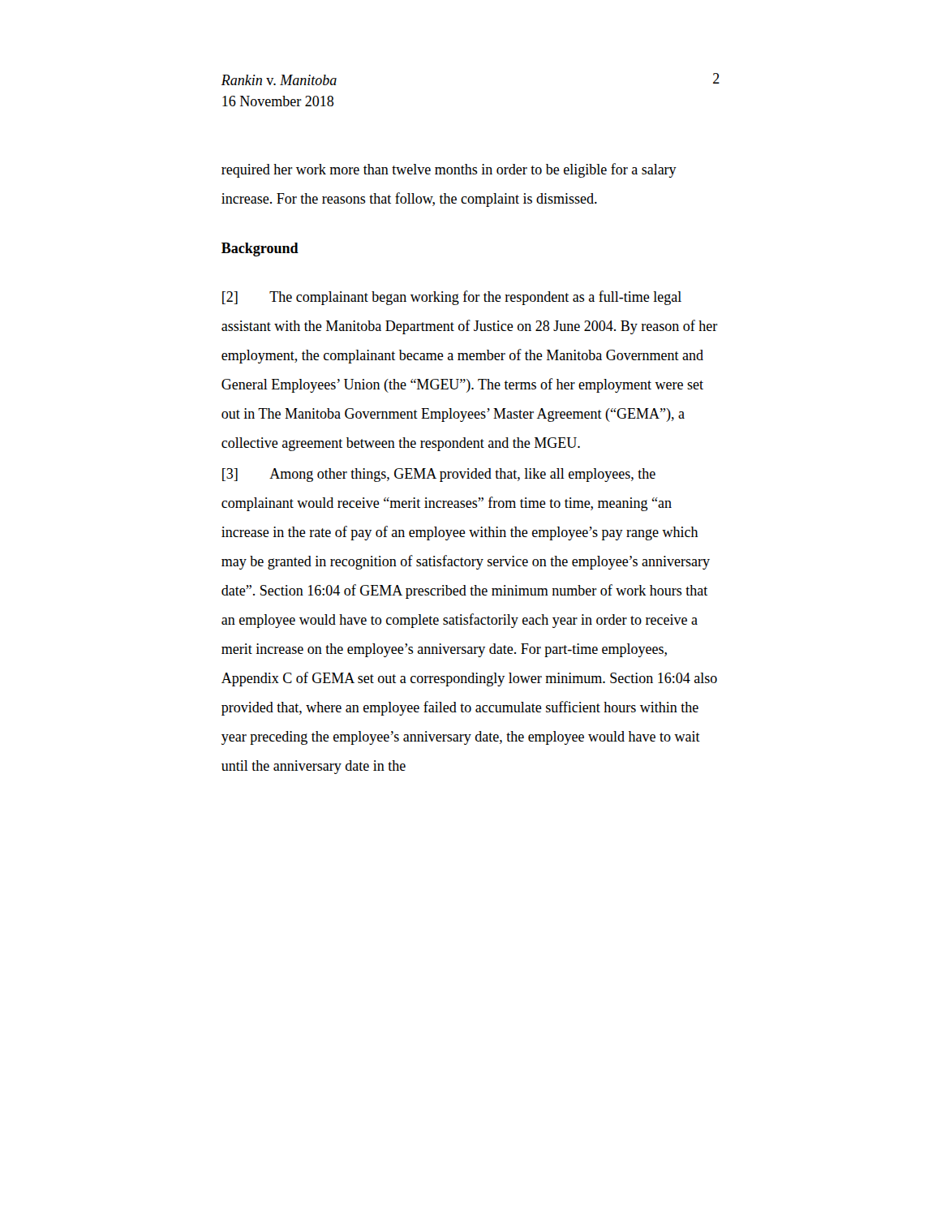Rankin v. Manitoba
16 November 2018
2
required her work more than twelve months in order to be eligible for a salary increase. For the reasons that follow, the complaint is dismissed.
Background
[2] The complainant began working for the respondent as a full-time legal assistant with the Manitoba Department of Justice on 28 June 2004. By reason of her employment, the complainant became a member of the Manitoba Government and General Employees’ Union (the “MGEU”). The terms of her employment were set out in The Manitoba Government Employees’ Master Agreement (“GEMA”), a collective agreement between the respondent and the MGEU.
[3] Among other things, GEMA provided that, like all employees, the complainant would receive “merit increases” from time to time, meaning “an increase in the rate of pay of an employee within the employee’s pay range which may be granted in recognition of satisfactory service on the employee’s anniversary date”. Section 16:04 of GEMA prescribed the minimum number of work hours that an employee would have to complete satisfactorily each year in order to receive a merit increase on the employee’s anniversary date. For part-time employees, Appendix C of GEMA set out a correspondingly lower minimum. Section 16:04 also provided that, where an employee failed to accumulate sufficient hours within the year preceding the employee’s anniversary date, the employee would have to wait until the anniversary date in the